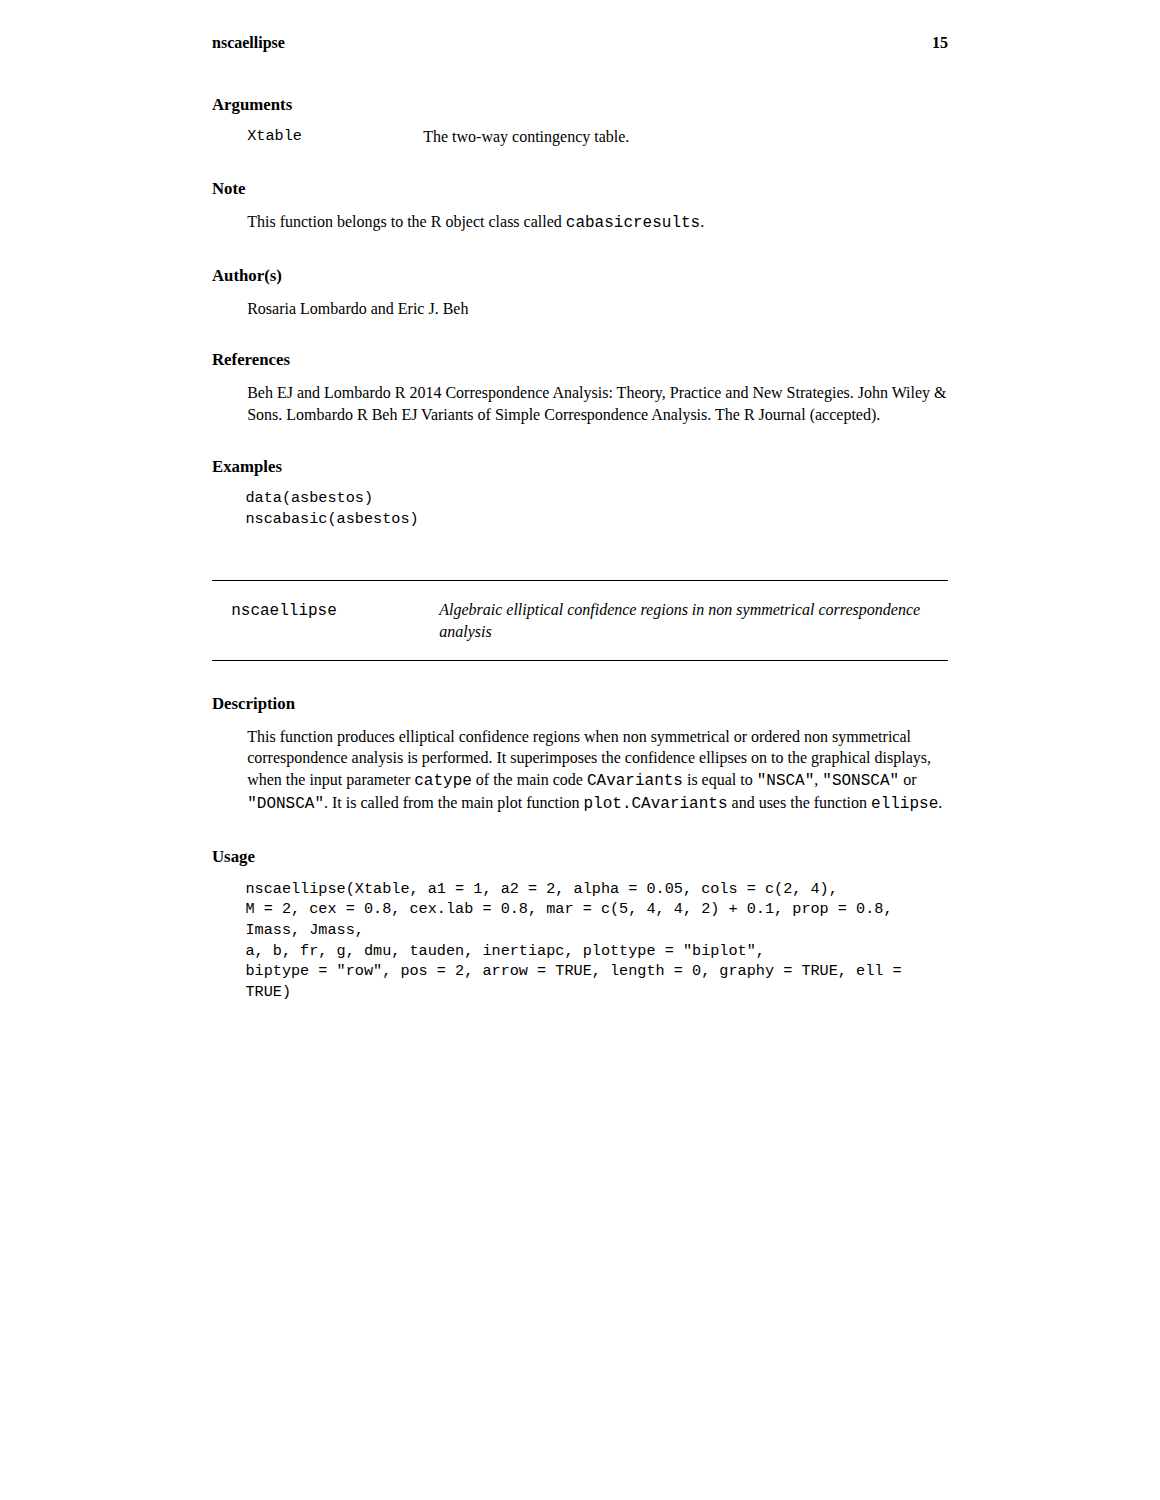nscaellipse 15
Arguments
Xtable
The two-way contingency table.
Note
This function belongs to the R object class called cabasicresults.
Author(s)
Rosaria Lombardo and Eric J. Beh
References
Beh EJ and Lombardo R 2014 Correspondence Analysis: Theory, Practice and New Strategies. John Wiley & Sons. Lombardo R Beh EJ Variants of Simple Correspondence Analysis. The R Journal (accepted).
Examples
data(asbestos)
nscabasic(asbestos)
nscaellipse Algebraic elliptical confidence regions in non symmetrical correspondence analysis
Description
This function produces elliptical confidence regions when non symmetrical or ordered non symmetrical correspondence analysis is performed. It superimposes the confidence ellipses on to the graphical displays, when the input parameter catype of the main code CAvariants is equal to "NSCA", "SONSCA" or "DONSCA". It is called from the main plot function plot.CAvariants and uses the function ellipse.
Usage
nscaellipse(Xtable, a1 = 1, a2 = 2, alpha = 0.05, cols = c(2, 4),
M = 2, cex = 0.8, cex.lab = 0.8, mar = c(5, 4, 4, 2) + 0.1, prop = 0.8,  Imass, Jmass,
a, b, fr, g, dmu, tauden, inertiapc, plottype = "biplot",
biptype = "row", pos = 2, arrow = TRUE, length = 0, graphy = TRUE, ell = TRUE)